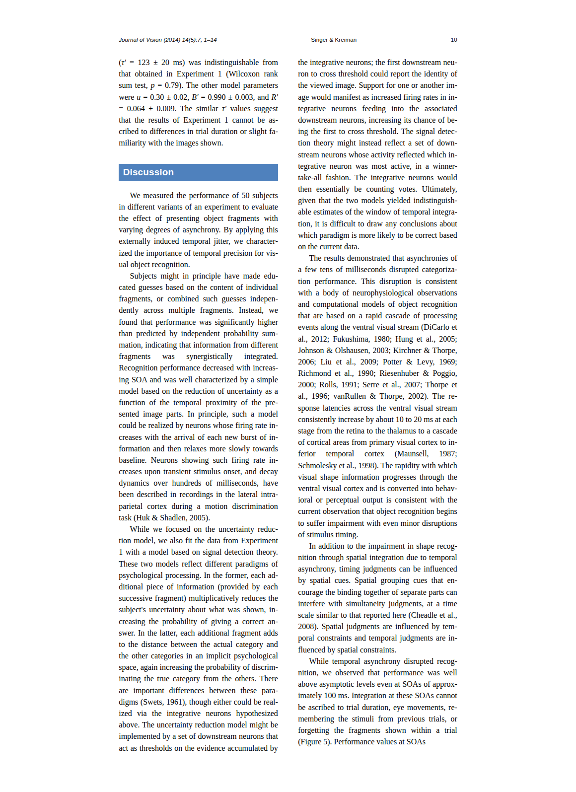Journal of Vision (2014) 14(5):7, 1–14 Singer & Kreiman 10
(τ′ = 123 ± 20 ms) was indistinguishable from that obtained in Experiment 1 (Wilcoxon rank sum test, p = 0.79). The other model parameters were u = 0.30 ± 0.02, B′ = 0.990 ± 0.003, and R′ = 0.064 ± 0.009. The similar τ′ values suggest that the results of Experiment 1 cannot be ascribed to differences in trial duration or slight familiarity with the images shown.
Discussion
We measured the performance of 50 subjects in different variants of an experiment to evaluate the effect of presenting object fragments with varying degrees of asynchrony. By applying this externally induced temporal jitter, we characterized the importance of temporal precision for visual object recognition.
Subjects might in principle have made educated guesses based on the content of individual fragments, or combined such guesses independently across multiple fragments. Instead, we found that performance was significantly higher than predicted by independent probability summation, indicating that information from different fragments was synergistically integrated. Recognition performance decreased with increasing SOA and was well characterized by a simple model based on the reduction of uncertainty as a function of the temporal proximity of the presented image parts. In principle, such a model could be realized by neurons whose firing rate increases with the arrival of each new burst of information and then relaxes more slowly towards baseline. Neurons showing such firing rate increases upon transient stimulus onset, and decay dynamics over hundreds of milliseconds, have been described in recordings in the lateral intraparietal cortex during a motion discrimination task (Huk & Shadlen, 2005).
While we focused on the uncertainty reduction model, we also fit the data from Experiment 1 with a model based on signal detection theory. These two models reflect different paradigms of psychological processing. In the former, each additional piece of information (provided by each successive fragment) multiplicatively reduces the subject's uncertainty about what was shown, increasing the probability of giving a correct answer. In the latter, each additional fragment adds to the distance between the actual category and the other categories in an implicit psychological space, again increasing the probability of discriminating the true category from the others. There are important differences between these paradigms (Swets, 1961), though either could be realized via the integrative neurons hypothesized above. The uncertainty reduction model might be implemented by a set of downstream neurons that act as thresholds on the evidence accumulated by the integrative neurons; the first downstream neuron to cross threshold could report the identity of the viewed image. Support for one or another image would manifest as increased firing rates in integrative neurons feeding into the associated downstream neurons, increasing its chance of being the first to cross threshold. The signal detection theory might instead reflect a set of downstream neurons whose activity reflected which integrative neuron was most active, in a winner-take-all fashion. The integrative neurons would then essentially be counting votes. Ultimately, given that the two models yielded indistinguishable estimates of the window of temporal integration, it is difficult to draw any conclusions about which paradigm is more likely to be correct based on the current data.
The results demonstrated that asynchronies of a few tens of milliseconds disrupted categorization performance. This disruption is consistent with a body of neurophysiological observations and computational models of object recognition that are based on a rapid cascade of processing events along the ventral visual stream (DiCarlo et al., 2012; Fukushima, 1980; Hung et al., 2005; Johnson & Olshausen, 2003; Kirchner & Thorpe, 2006; Liu et al., 2009; Potter & Levy, 1969; Richmond et al., 1990; Riesenhuber & Poggio, 2000; Rolls, 1991; Serre et al., 2007; Thorpe et al., 1996; vanRullen & Thorpe, 2002). The response latencies across the ventral visual stream consistently increase by about 10 to 20 ms at each stage from the retina to the thalamus to a cascade of cortical areas from primary visual cortex to inferior temporal cortex (Maunsell, 1987; Schmolesky et al., 1998). The rapidity with which visual shape information progresses through the ventral visual cortex and is converted into behavioral or perceptual output is consistent with the current observation that object recognition begins to suffer impairment with even minor disruptions of stimulus timing.
In addition to the impairment in shape recognition through spatial integration due to temporal asynchrony, timing judgments can be influenced by spatial cues. Spatial grouping cues that encourage the binding together of separate parts can interfere with simultaneity judgments, at a time scale similar to that reported here (Cheadle et al., 2008). Spatial judgments are influenced by temporal constraints and temporal judgments are influenced by spatial constraints.
While temporal asynchrony disrupted recognition, we observed that performance was well above asymptotic levels even at SOAs of approximately 100 ms. Integration at these SOAs cannot be ascribed to trial duration, eye movements, remembering the stimuli from previous trials, or forgetting the fragments shown within a trial (Figure 5). Performance values at SOAs